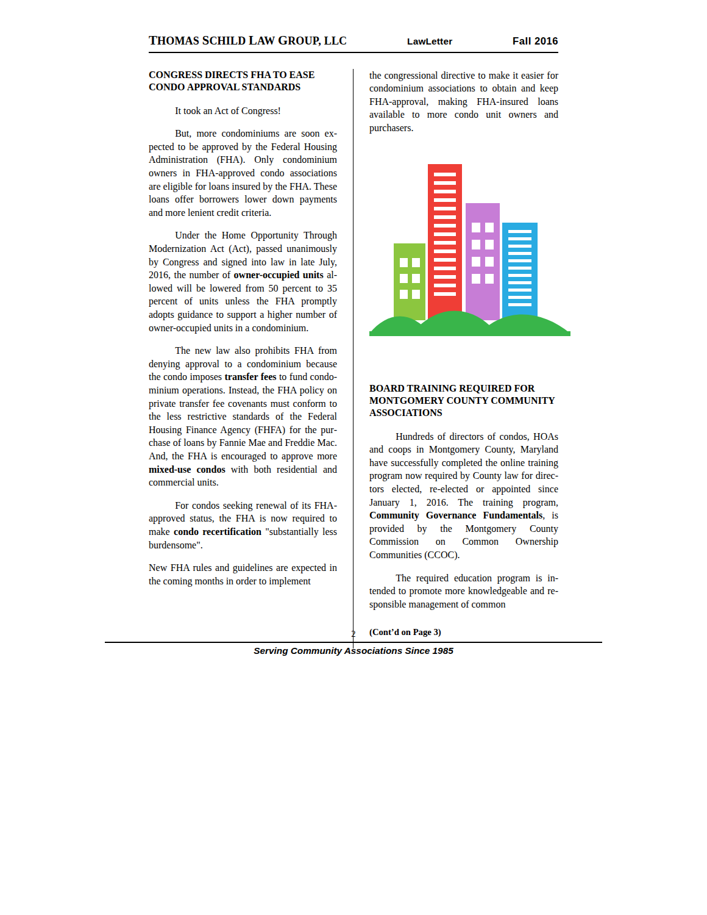THOMAS SCHILD LAW GROUP, LLC
LawLetter
Fall 2016
Congress Directs FHA to Ease Condo Approval Standards
It took an Act of Congress!
But, more condominiums are soon expected to be approved by the Federal Housing Administration (FHA). Only condominium owners in FHA-approved condo associations are eligible for loans insured by the FHA. These loans offer borrowers lower down payments and more lenient credit criteria.
Under the Home Opportunity Through Modernization Act (Act), passed unanimously by Congress and signed into law in late July, 2016, the number of owner-occupied units allowed will be lowered from 50 percent to 35 percent of units unless the FHA promptly adopts guidance to support a higher number of owner-occupied units in a condominium.
The new law also prohibits FHA from denying approval to a condominium because the condo imposes transfer fees to fund condominium operations. Instead, the FHA policy on private transfer fee covenants must conform to the less restrictive standards of the Federal Housing Finance Agency (FHFA) for the purchase of loans by Fannie Mae and Freddie Mac. And, the FHA is encouraged to approve more mixed-use condos with both residential and commercial units.
For condos seeking renewal of its FHA-approved status, the FHA is now required to make condo recertification "substantially less burdensome".
New FHA rules and guidelines are expected in the coming months in order to implement
the congressional directive to make it easier for condominium associations to obtain and keep FHA-approval, making FHA-insured loans available to more condo unit owners and purchasers.
Colorful buildings on green hills
Board Training Required for Montgomery County Community Associations
Hundreds of directors of condos, HOAs and coops in Montgomery County, Maryland have successfully completed the online training program now required by County law for directors elected, re-elected or appointed since January 1, 2016. The training program, Community Governance Fundamentals, is provided by the Montgomery County Commission on Common Ownership Communities (CCOC).
The required education program is intended to promote more knowledgeable and responsible management of common
(Cont’d on Page 3)
2
Serving Community Associations Since 1985